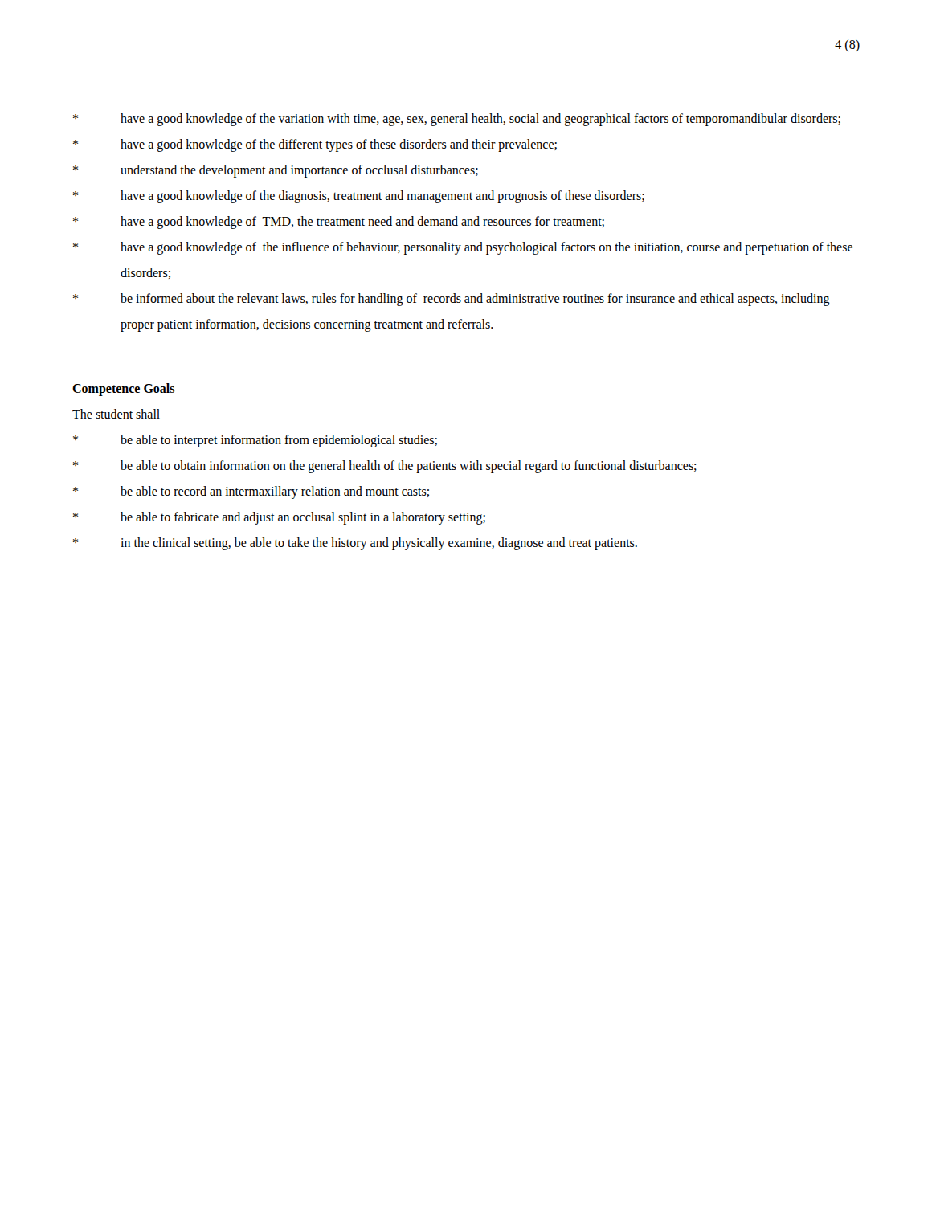4 (8)
have a good knowledge of the variation with time, age, sex, general health, social and geographical factors of temporomandibular disorders;
have a good knowledge of the different types of these disorders and their prevalence;
understand the development and importance of occlusal disturbances;
have a good knowledge of the diagnosis, treatment and management and prognosis of these disorders;
have a good knowledge of TMD, the treatment need and demand and resources for treatment;
have a good knowledge of the influence of behaviour, personality and psychological factors on the initiation, course and perpetuation of these disorders;
be informed about the relevant laws, rules for handling of records and administrative routines for insurance and ethical aspects, including proper patient information, decisions concerning treatment and referrals.
Competence Goals
The student shall
be able to interpret information from epidemiological studies;
be able to obtain information on the general health of the patients with special regard to functional disturbances;
be able to record an intermaxillary relation and mount casts;
be able to fabricate and adjust an occlusal splint in a laboratory setting;
in the clinical setting, be able to take the history and physically examine, diagnose and treat patients.